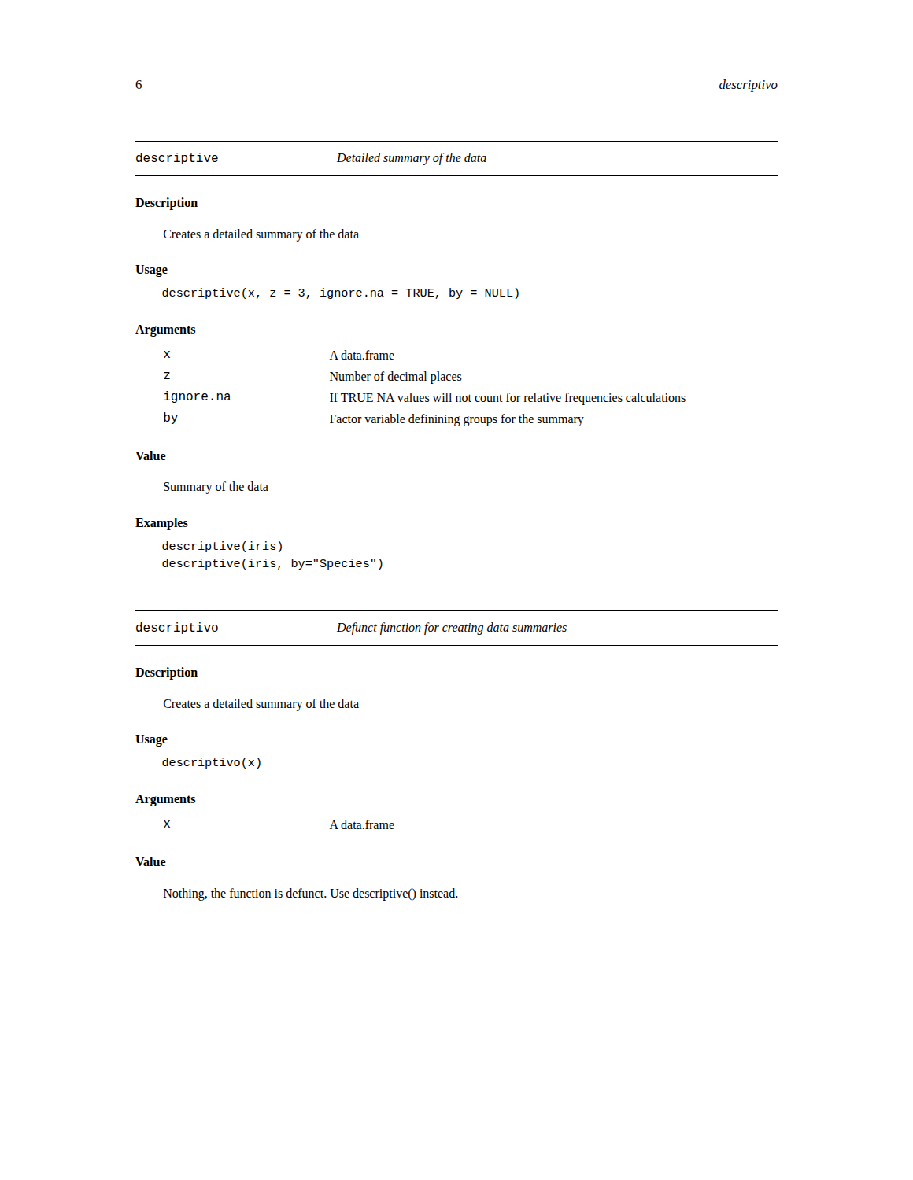6 descriptivo
descriptive Detailed summary of the data
Description
Creates a detailed summary of the data
Usage
descriptive(x, z = 3, ignore.na = TRUE, by = NULL)
Arguments
| x | A data.frame |
| z | Number of decimal places |
| ignore.na | If TRUE NA values will not count for relative frequencies calculations |
| by | Factor variable definining groups for the summary |
Value
Summary of the data
Examples
descriptive(iris)
descriptive(iris, by="Species")
descriptivo Defunct function for creating data summaries
Description
Creates a detailed summary of the data
Usage
descriptivo(x)
Arguments
| x | A data.frame |
Value
Nothing, the function is defunct. Use descriptive() instead.